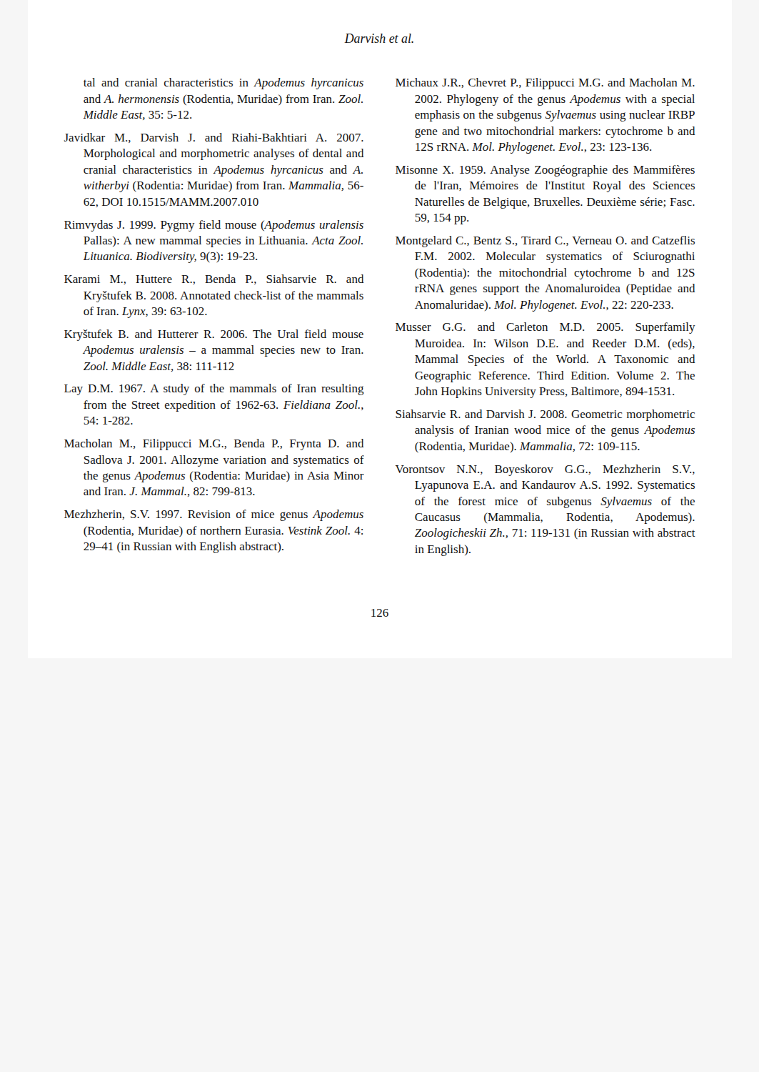Darvish et al.
tal and cranial characteristics in Apodemus hyrcanicus and A. hermonensis (Rodentia, Muridae) from Iran. Zool. Middle East, 35: 5-12.
Javidkar M., Darvish J. and Riahi-Bakhtiari A. 2007. Morphological and morphometric analyses of dental and cranial characteristics in Apodemus hyrcanicus and A. witherbyi (Rodentia: Muridae) from Iran. Mammalia, 56-62, DOI 10.1515/MAMM.2007.010
Rimvydas J. 1999. Pygmy field mouse (Apodemus uralensis Pallas): A new mammal species in Lithuania. Acta Zool. Lituanica. Biodiversity, 9(3): 19-23.
Karami M., Huttere R., Benda P., Siahsarvie R. and Kryštufek B. 2008. Annotated check-list of the mammals of Iran. Lynx, 39: 63-102.
Kryštufek B. and Hutterer R. 2006. The Ural field mouse Apodemus uralensis – a mammal species new to Iran. Zool. Middle East, 38: 111-112
Lay D.M. 1967. A study of the mammals of Iran resulting from the Street expedition of 1962-63. Fieldiana Zool., 54: 1-282.
Macholan M., Filippucci M.G., Benda P., Frynta D. and Sadlova J. 2001. Allozyme variation and systematics of the genus Apodemus (Rodentia: Muridae) in Asia Minor and Iran. J. Mammal., 82: 799-813.
Mezhzherin, S.V. 1997. Revision of mice genus Apodemus (Rodentia, Muridae) of northern Eurasia. Vestink Zool. 4: 29–41 (in Russian with English abstract).
Michaux J.R., Chevret P., Filippucci M.G. and Macholan M. 2002. Phylogeny of the genus Apodemus with a special emphasis on the subgenus Sylvaemus using nuclear IRBP gene and two mitochondrial markers: cytochrome b and 12S rRNA. Mol. Phylogenet. Evol., 23: 123-136.
Misonne X. 1959. Analyse Zoogéographie des Mammifères de l'Iran, Mémoires de l'Institut Royal des Sciences Naturelles de Belgique, Bruxelles. Deuxième série; Fasc. 59, 154 pp.
Montgelard C., Bentz S., Tirard C., Verneau O. and Catzeflis F.M. 2002. Molecular systematics of Sciurognathi (Rodentia): the mitochondrial cytochrome b and 12S rRNA genes support the Anomaluroidea (Peptidae and Anomaluridae). Mol. Phylogenet. Evol., 22: 220-233.
Musser G.G. and Carleton M.D. 2005. Superfamily Muroidea. In: Wilson D.E. and Reeder D.M. (eds), Mammal Species of the World. A Taxonomic and Geographic Reference. Third Edition. Volume 2. The John Hopkins University Press, Baltimore, 894-1531.
Siahsarvie R. and Darvish J. 2008. Geometric morphometric analysis of Iranian wood mice of the genus Apodemus (Rodentia, Muridae). Mammalia, 72: 109-115.
Vorontsov N.N., Boyeskorov G.G., Mezhzherin S.V., Lyapunova E.A. and Kandaurov A.S. 1992. Systematics of the forest mice of subgenus Sylvaemus of the Caucasus (Mammalia, Rodentia, Apodemus). Zoologicheskii Zh., 71: 119-131 (in Russian with abstract in English).
126